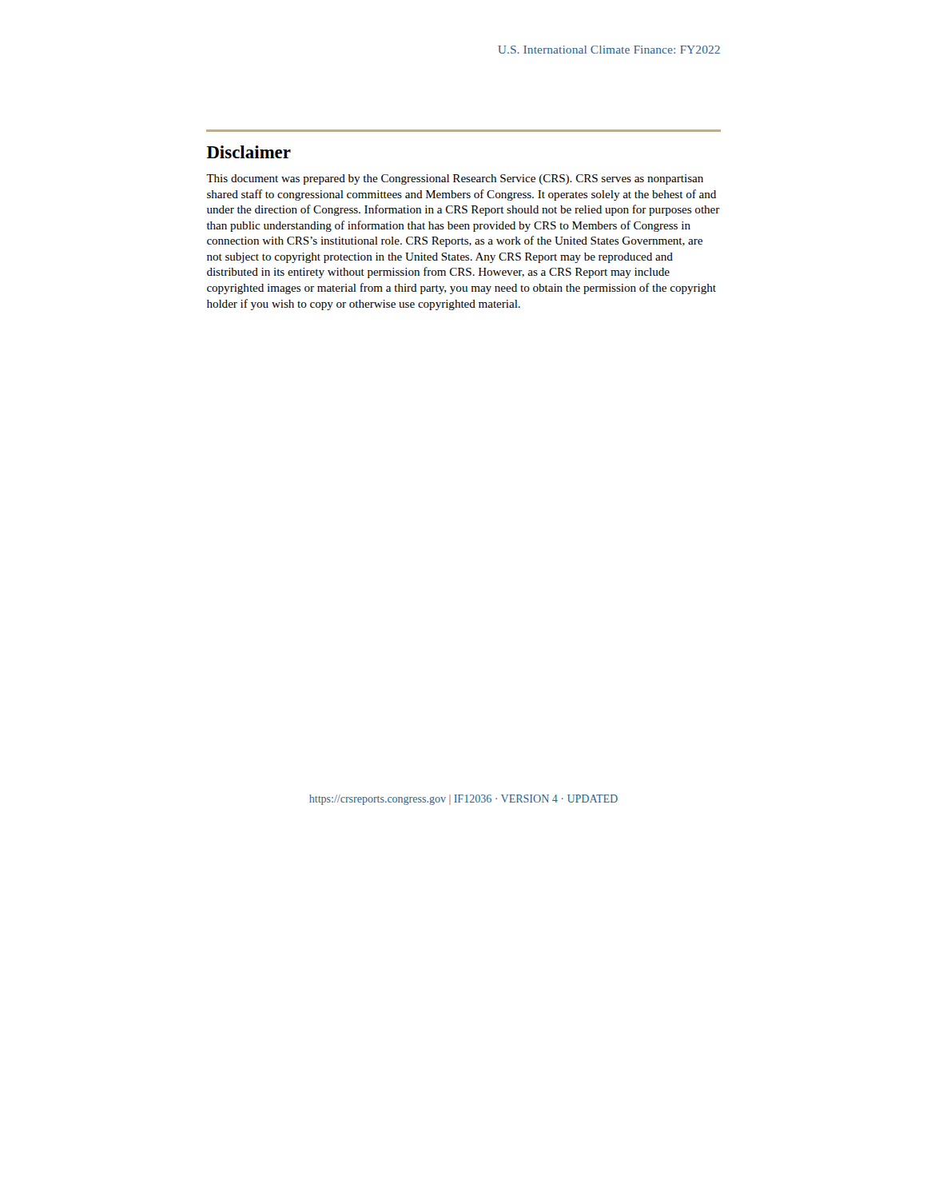U.S. International Climate Finance: FY2022
Disclaimer
This document was prepared by the Congressional Research Service (CRS). CRS serves as nonpartisan shared staff to congressional committees and Members of Congress. It operates solely at the behest of and under the direction of Congress. Information in a CRS Report should not be relied upon for purposes other than public understanding of information that has been provided by CRS to Members of Congress in connection with CRS’s institutional role. CRS Reports, as a work of the United States Government, are not subject to copyright protection in the United States. Any CRS Report may be reproduced and distributed in its entirety without permission from CRS. However, as a CRS Report may include copyrighted images or material from a third party, you may need to obtain the permission of the copyright holder if you wish to copy or otherwise use copyrighted material.
https://crsreports.congress.gov | IF12036 · VERSION 4 · UPDATED